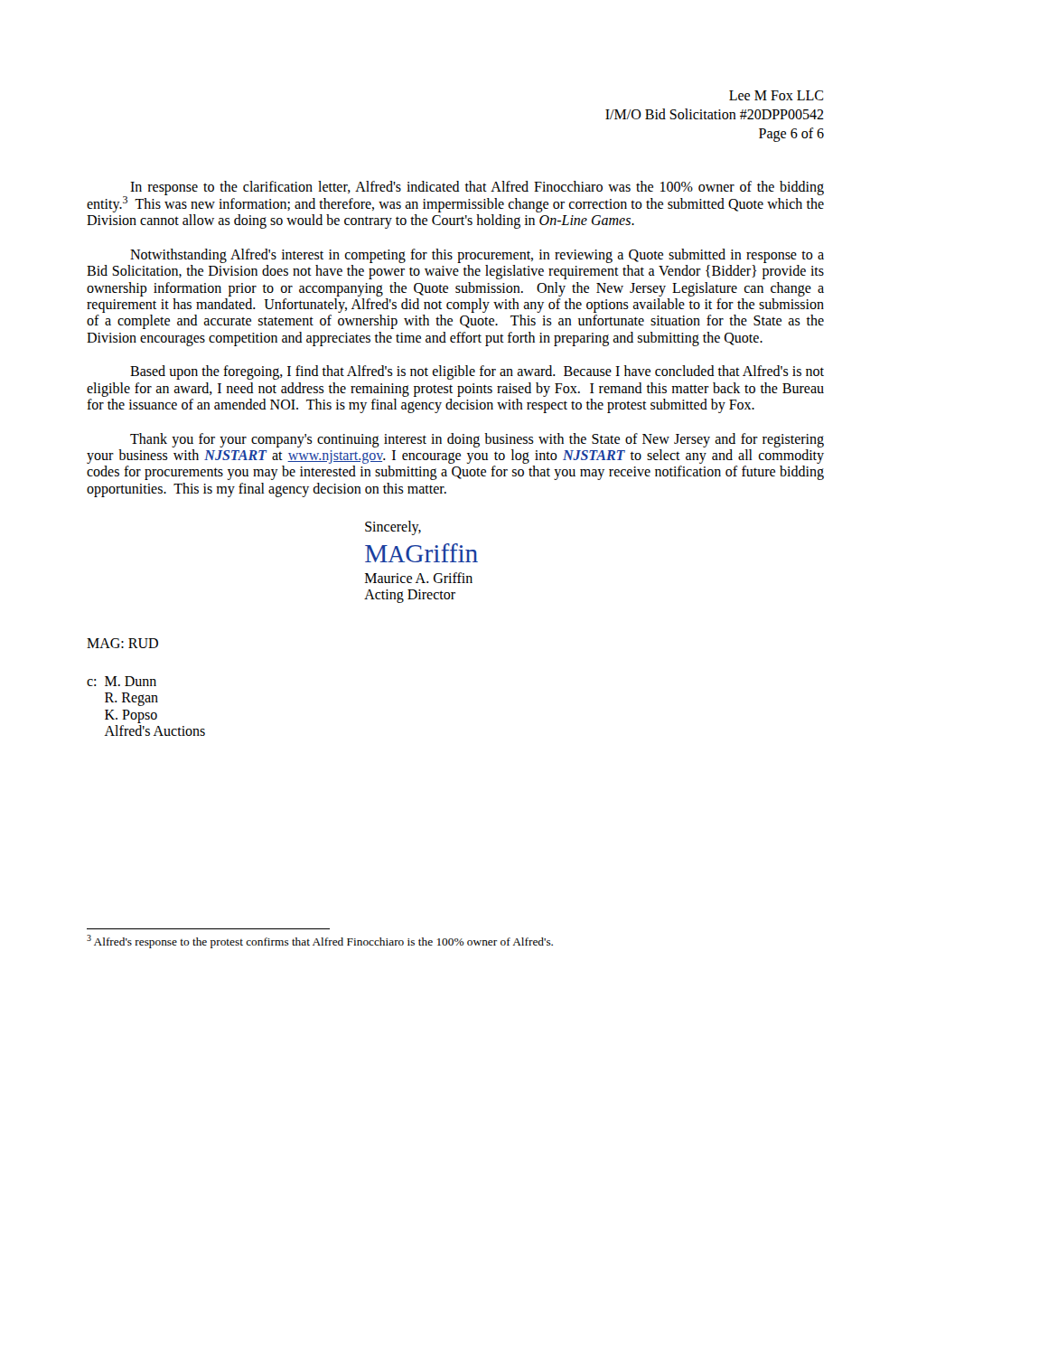Lee M Fox LLC
I/M/O Bid Solicitation #20DPP00542
Page 6 of 6
In response to the clarification letter, Alfred's indicated that Alfred Finocchiaro was the 100% owner of the bidding entity.3 This was new information; and therefore, was an impermissible change or correction to the submitted Quote which the Division cannot allow as doing so would be contrary to the Court's holding in On-Line Games.
Notwithstanding Alfred's interest in competing for this procurement, in reviewing a Quote submitted in response to a Bid Solicitation, the Division does not have the power to waive the legislative requirement that a Vendor {Bidder} provide its ownership information prior to or accompanying the Quote submission. Only the New Jersey Legislature can change a requirement it has mandated. Unfortunately, Alfred's did not comply with any of the options available to it for the submission of a complete and accurate statement of ownership with the Quote. This is an unfortunate situation for the State as the Division encourages competition and appreciates the time and effort put forth in preparing and submitting the Quote.
Based upon the foregoing, I find that Alfred's is not eligible for an award. Because I have concluded that Alfred's is not eligible for an award, I need not address the remaining protest points raised by Fox. I remand this matter back to the Bureau for the issuance of an amended NOI. This is my final agency decision with respect to the protest submitted by Fox.
Thank you for your company's continuing interest in doing business with the State of New Jersey and for registering your business with NJSTART at www.njstart.gov. I encourage you to log into NJSTART to select any and all commodity codes for procurements you may be interested in submitting a Quote for so that you may receive notification of future bidding opportunities. This is my final agency decision on this matter.
Sincerely,
MAGriffin
Maurice A. Griffin
Acting Director
MAG: RUD
| c: | M. Dunn |
| | R. Regan |
| | K. Popso |
| | Alfred's Auctions |
3 Alfred's response to the protest confirms that Alfred Finocchiaro is the 100% owner of Alfred's.